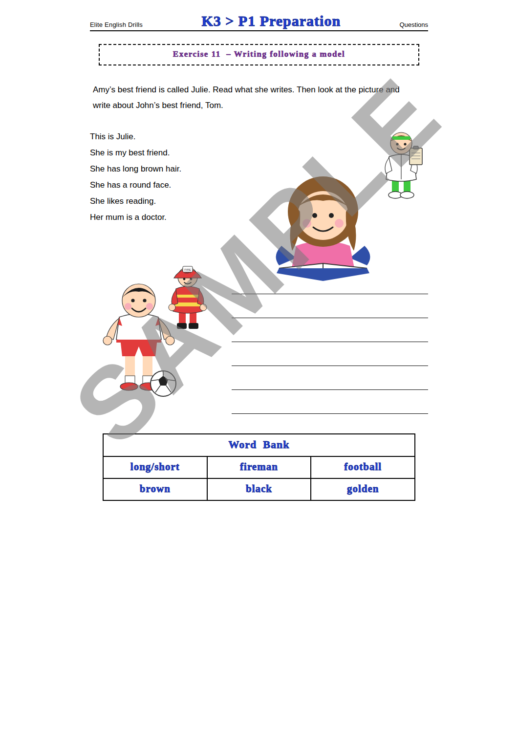Elite English Drills
K3 > P1 Preparation
Questions
Exercise 11 – Writing following a model
Amy’s best friend is called Julie. Read what she writes. Then look at the picture and write about John’s best friend, Tom.
This is Julie.
She is my best friend.
She has long brown hair.
She has a round face.
She likes reading.
Her mum is a doctor.
FIRE DEPT
| Word Bank |
| --- |
| long/short | fireman | football |
| brown | black | golden |
SAMPLE